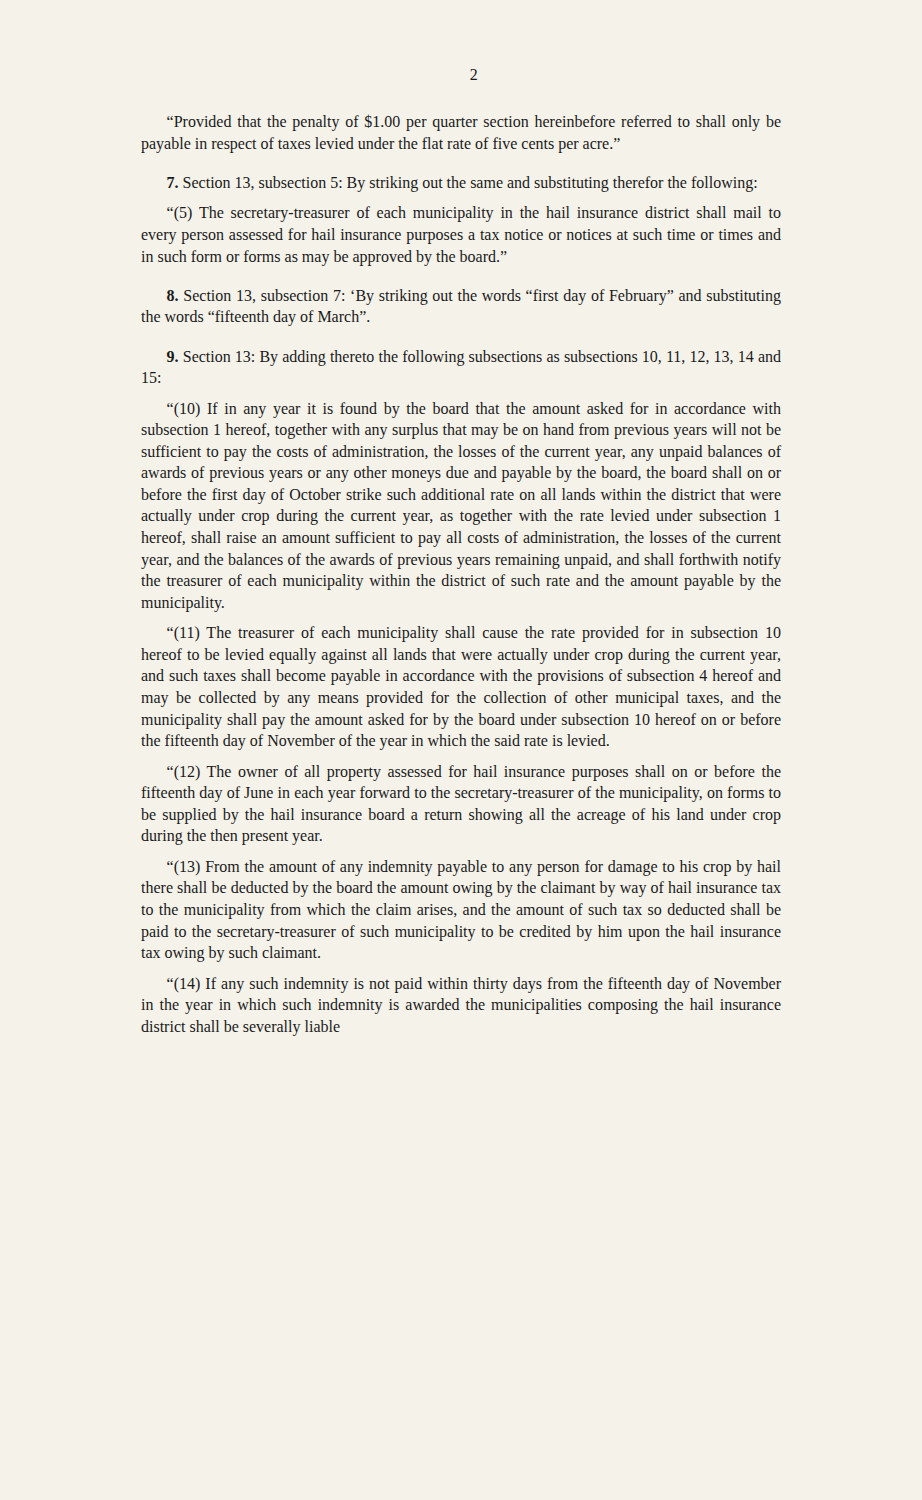2
“Provided that the penalty of $1.00 per quarter section hereinbefore referred to shall only be payable in respect of taxes levied under the flat rate of five cents per acre.”
7. Section 13, subsection 5: By striking out the same and substituting therefor the following:
“(5) The secretary-treasurer of each municipality in the hail insurance district shall mail to every person assessed for hail insurance purposes a tax notice or notices at such time or times and in such form or forms as may be approved by the board.”
8. Section 13, subsection 7: ‘By striking out the words “first day of February” and substituting the words “fifteenth day of March”.
9. Section 13: By adding thereto the following subsections as subsections 10, 11, 12, 13, 14 and 15:
“(10) If in any year it is found by the board that the amount asked for in accordance with subsection 1 hereof, together with any surplus that may be on hand from previous years will not be sufficient to pay the costs of administration, the losses of the current year, any unpaid balances of awards of previous years or any other moneys due and payable by the board, the board shall on or before the first day of October strike such additional rate on all lands within the district that were actually under crop during the current year, as together with the rate levied under subsection 1 hereof, shall raise an amount sufficient to pay all costs of administration, the losses of the current year, and the balances of the awards of previous years remaining unpaid, and shall forthwith notify the treasurer of each municipality within the district of such rate and the amount payable by the municipality.
“(11) The treasurer of each municipality shall cause the rate provided for in subsection 10 hereof to be levied equally against all lands that were actually under crop during the current year, and such taxes shall become payable in accordance with the provisions of subsection 4 hereof and may be collected by any means provided for the collection of other municipal taxes, and the municipality shall pay the amount asked for by the board under subsection 10 hereof on or before the fifteenth day of November of the year in which the said rate is levied.
“(12) The owner of all property assessed for hail insurance purposes shall on or before the fifteenth day of June in each year forward to the secretary-treasurer of the municipality, on forms to be supplied by the hail insurance board a return showing all the acreage of his land under crop during the then present year.
“(13) From the amount of any indemnity payable to any person for damage to his crop by hail there shall be deducted by the board the amount owing by the claimant by way of hail insurance tax to the municipality from which the claim arises, and the amount of such tax so deducted shall be paid to the secretary-treasurer of such municipality to be credited by him upon the hail insurance tax owing by such claimant.
“(14) If any such indemnity is not paid within thirty days from the fifteenth day of November in the year in which such indemnity is awarded the municipalities composing the hail insurance district shall be severally liable